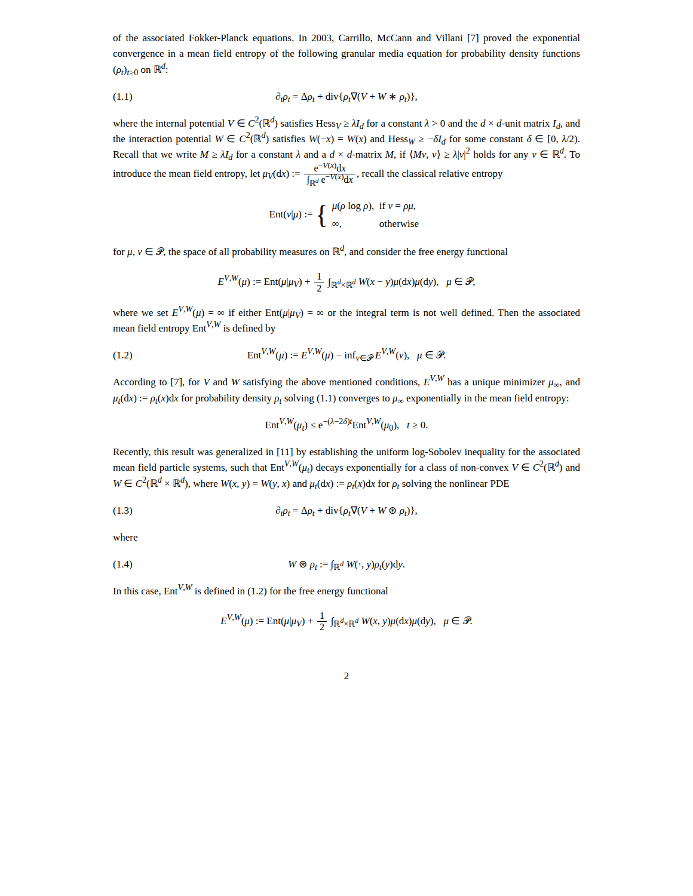of the associated Fokker-Planck equations. In 2003, Carrillo, McCann and Villani [7] proved the exponential convergence in a mean field entropy of the following granular media equation for probability density functions (ρt)t≥0 on ℝd:
(1.1)
∂tρt = Δρt + div{ρt∇(V + W ∗ ρt)},
where the internal potential V ∈ C2(ℝd) satisfies HessV ≥ λId for a constant λ > 0 and the d × d-unit matrix Id, and the interaction potential W ∈ C2(ℝd) satisfies W(−x) = W(x) and HessW ≥ −δId for some constant δ ∈ [0, λ/2). Recall that we write M ≥ λId for a constant λ and a d × d-matrix M, if ⟨Mv, v⟩ ≥ λ|v|2 holds for any v ∈ ℝd. To introduce the mean field entropy, let μV(dx) := e−V(x)dx∫ℝd e−V(x)dx, recall the classical relative entropy
Ent(ν|μ) := {
| μ ( ρ log ρ ), | if ν = ρμ , |
| ∞, | otherwise |
for μ, ν ∈ 𝒫, the space of all probability measures on ℝd, and consider the free energy functional
EV,W(μ) := Ent(μ|μV) + 12 ∫ℝd×ℝd W(x − y)μ(dx)μ(dy), μ ∈ 𝒫,
where we set EV,W(μ) = ∞ if either Ent(μ|μV) = ∞ or the integral term is not well defined. Then the associated mean field entropy EntV,W is defined by
(1.2)
EntV,W(μ) := EV,W(μ) − infν∈𝒫 EV,W(ν), μ ∈ 𝒫.
According to [7], for V and W satisfying the above mentioned conditions, EV,W has a unique minimizer μ∞, and μt(dx) := ρt(x)dx for probability density ρt solving (1.1) converges to μ∞ exponentially in the mean field entropy:
EntV,W(μt) ≤ e−(λ−2δ)tEntV,W(μ0), t ≥ 0.
Recently, this result was generalized in [11] by establishing the uniform log-Sobolev inequality for the associated mean field particle systems, such that EntV,W(μt) decays exponentially for a class of non-convex V ∈ C2(ℝd) and W ∈ C2(ℝd × ℝd), where W(x, y) = W(y, x) and μt(dx) := ρt(x)dx for ρt solving the nonlinear PDE
(1.3)
∂tρt = Δρt + div{ρt∇(V + W ⊛ ρt)},
where
(1.4)
W ⊛ ρt := ∫ℝd W(·, y)ρt(y)dy.
In this case, EntV,W is defined in (1.2) for the free energy functional
EV,W(μ) := Ent(μ|μV) + 12 ∫ℝd×ℝd W(x, y)μ(dx)μ(dy), μ ∈ 𝒫.
2